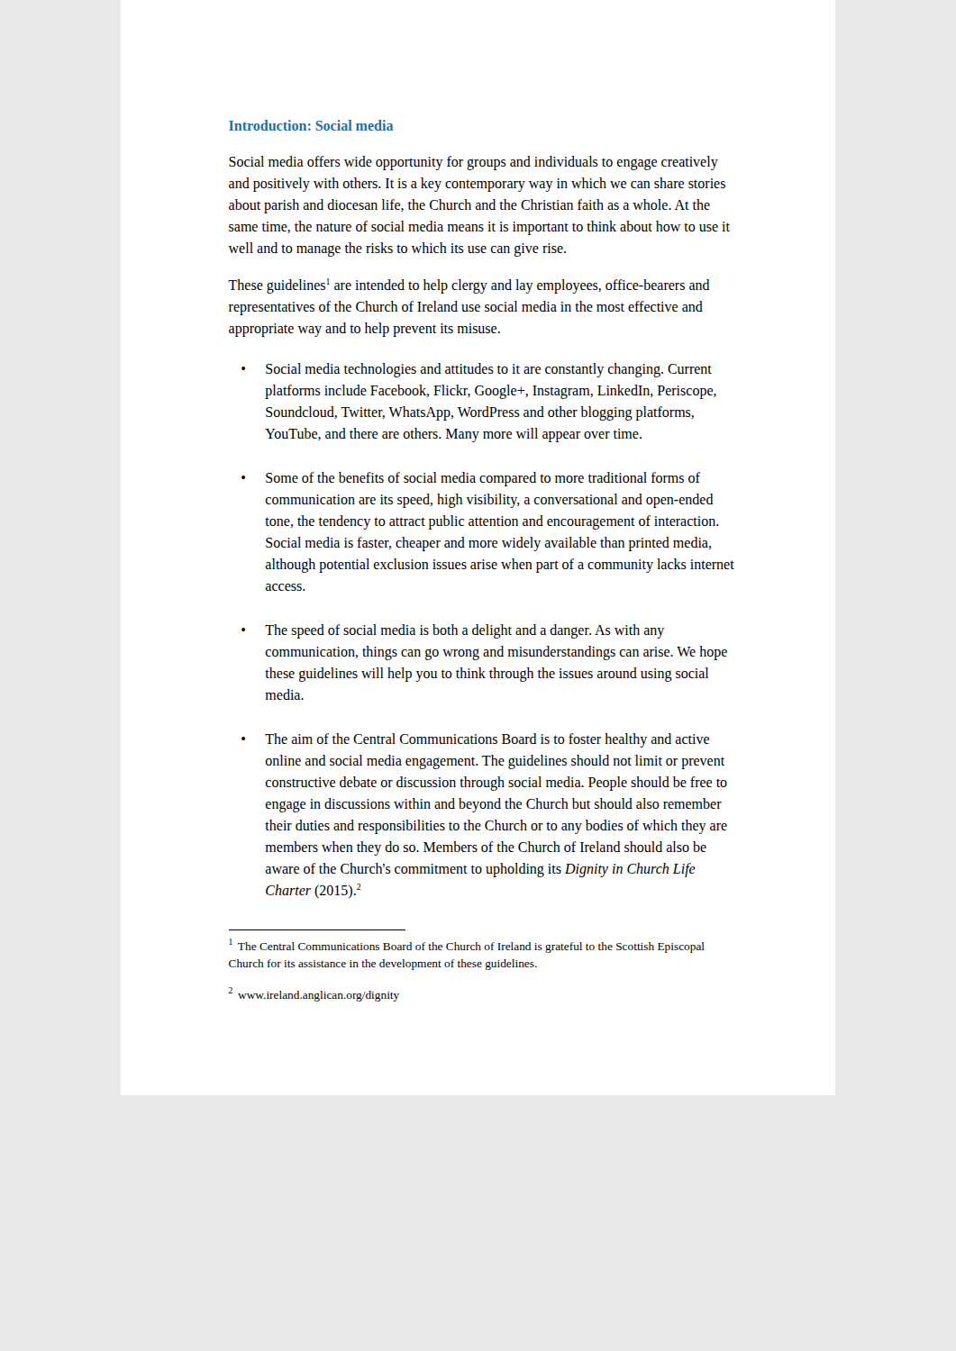Introduction: Social media
Social media offers wide opportunity for groups and individuals to engage creatively and positively with others. It is a key contemporary way in which we can share stories about parish and diocesan life, the Church and the Christian faith as a whole. At the same time, the nature of social media means it is important to think about how to use it well and to manage the risks to which its use can give rise.
These guidelines1 are intended to help clergy and lay employees, office-bearers and representatives of the Church of Ireland use social media in the most effective and appropriate way and to help prevent its misuse.
Social media technologies and attitudes to it are constantly changing. Current platforms include Facebook, Flickr, Google+, Instagram, LinkedIn, Periscope, Soundcloud, Twitter, WhatsApp, WordPress and other blogging platforms, YouTube, and there are others. Many more will appear over time.
Some of the benefits of social media compared to more traditional forms of communication are its speed, high visibility, a conversational and open-ended tone, the tendency to attract public attention and encouragement of interaction. Social media is faster, cheaper and more widely available than printed media, although potential exclusion issues arise when part of a community lacks internet access.
The speed of social media is both a delight and a danger. As with any communication, things can go wrong and misunderstandings can arise. We hope these guidelines will help you to think through the issues around using social media.
The aim of the Central Communications Board is to foster healthy and active online and social media engagement. The guidelines should not limit or prevent constructive debate or discussion through social media. People should be free to engage in discussions within and beyond the Church but should also remember their duties and responsibilities to the Church or to any bodies of which they are members when they do so. Members of the Church of Ireland should also be aware of the Church's commitment to upholding its Dignity in Church Life Charter (2015).2
1 The Central Communications Board of the Church of Ireland is grateful to the Scottish Episcopal Church for its assistance in the development of these guidelines.
2 www.ireland.anglican.org/dignity